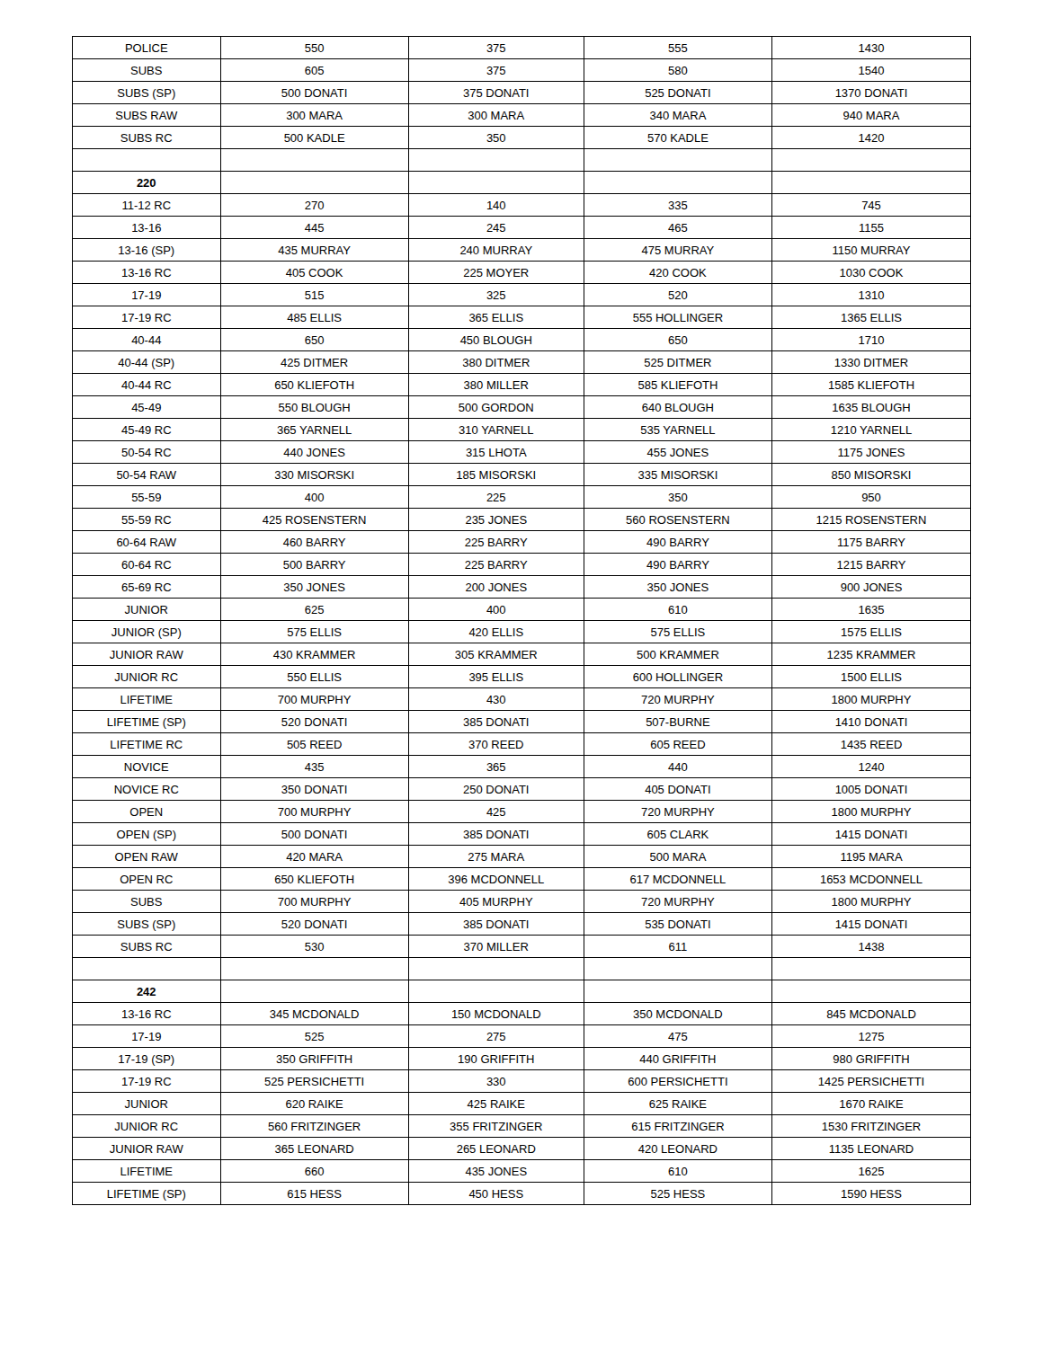| POLICE | 550 | 375 | 555 | 1430 |
| SUBS | 605 | 375 | 580 | 1540 |
| SUBS (SP) | 500 DONATI | 375 DONATI | 525 DONATI | 1370 DONATI |
| SUBS RAW | 300 MARA | 300 MARA | 340 MARA | 940 MARA |
| SUBS RC | 500 KADLE | 350 | 570 KADLE | 1420 |
| 220 | | | | |
| 11-12 RC | 270 | 140 | 335 | 745 |
| 13-16 | 445 | 245 | 465 | 1155 |
| 13-16 (SP) | 435 MURRAY | 240 MURRAY | 475 MURRAY | 1150 MURRAY |
| 13-16 RC | 405 COOK | 225 MOYER | 420 COOK | 1030 COOK |
| 17-19 | 515 | 325 | 520 | 1310 |
| 17-19 RC | 485 ELLIS | 365 ELLIS | 555 HOLLINGER | 1365 ELLIS |
| 40-44 | 650 | 450 BLOUGH | 650 | 1710 |
| 40-44 (SP) | 425 DITMER | 380 DITMER | 525 DITMER | 1330 DITMER |
| 40-44 RC | 650 KLIEFOTH | 380 MILLER | 585 KLIEFOTH | 1585 KLIEFOTH |
| 45-49 | 550 BLOUGH | 500 GORDON | 640 BLOUGH | 1635 BLOUGH |
| 45-49 RC | 365 YARNELL | 310 YARNELL | 535 YARNELL | 1210 YARNELL |
| 50-54 RC | 440 JONES | 315 LHOTA | 455 JONES | 1175 JONES |
| 50-54 RAW | 330 MISORSKI | 185 MISORSKI | 335 MISORSKI | 850 MISORSKI |
| 55-59 | 400 | 225 | 350 | 950 |
| 55-59 RC | 425 ROSENSTERN | 235 JONES | 560 ROSENSTERN | 1215 ROSENSTERN |
| 60-64 RAW | 460 BARRY | 225 BARRY | 490 BARRY | 1175 BARRY |
| 60-64 RC | 500 BARRY | 225 BARRY | 490 BARRY | 1215 BARRY |
| 65-69 RC | 350 JONES | 200 JONES | 350 JONES | 900 JONES |
| JUNIOR | 625 | 400 | 610 | 1635 |
| JUNIOR (SP) | 575 ELLIS | 420 ELLIS | 575 ELLIS | 1575 ELLIS |
| JUNIOR RAW | 430 KRAMMER | 305 KRAMMER | 500 KRAMMER | 1235 KRAMMER |
| JUNIOR RC | 550 ELLIS | 395 ELLIS | 600 HOLLINGER | 1500 ELLIS |
| LIFETIME | 700 MURPHY | 430 | 720 MURPHY | 1800 MURPHY |
| LIFETIME (SP) | 520 DONATI | 385 DONATI | 507-BURNE | 1410 DONATI |
| LIFETIME RC | 505 REED | 370 REED | 605 REED | 1435 REED |
| NOVICE | 435 | 365 | 440 | 1240 |
| NOVICE RC | 350 DONATI | 250 DONATI | 405 DONATI | 1005 DONATI |
| OPEN | 700 MURPHY | 425 | 720 MURPHY | 1800 MURPHY |
| OPEN (SP) | 500 DONATI | 385 DONATI | 605 CLARK | 1415 DONATI |
| OPEN RAW | 420 MARA | 275 MARA | 500 MARA | 1195 MARA |
| OPEN RC | 650 KLIEFOTH | 396 MCDONNELL | 617 MCDONNELL | 1653 MCDONNELL |
| SUBS | 700 MURPHY | 405 MURPHY | 720 MURPHY | 1800 MURPHY |
| SUBS (SP) | 520 DONATI | 385 DONATI | 535 DONATI | 1415 DONATI |
| SUBS RC | 530 | 370 MILLER | 611 | 1438 |
| 242 | | | | |
| 13-16 RC | 345 MCDONALD | 150 MCDONALD | 350 MCDONALD | 845 MCDONALD |
| 17-19 | 525 | 275 | 475 | 1275 |
| 17-19 (SP) | 350 GRIFFITH | 190 GRIFFITH | 440 GRIFFITH | 980 GRIFFITH |
| 17-19 RC | 525 PERSICHETTI | 330 | 600 PERSICHETTI | 1425 PERSICHETTI |
| JUNIOR | 620 RAIKE | 425 RAIKE | 625 RAIKE | 1670 RAIKE |
| JUNIOR RC | 560 FRITZINGER | 355 FRITZINGER | 615 FRITZINGER | 1530 FRITZINGER |
| JUNIOR RAW | 365 LEONARD | 265 LEONARD | 420 LEONARD | 1135 LEONARD |
| LIFETIME | 660 | 435 JONES | 610 | 1625 |
| LIFETIME (SP) | 615 HESS | 450 HESS | 525 HESS | 1590 HESS |